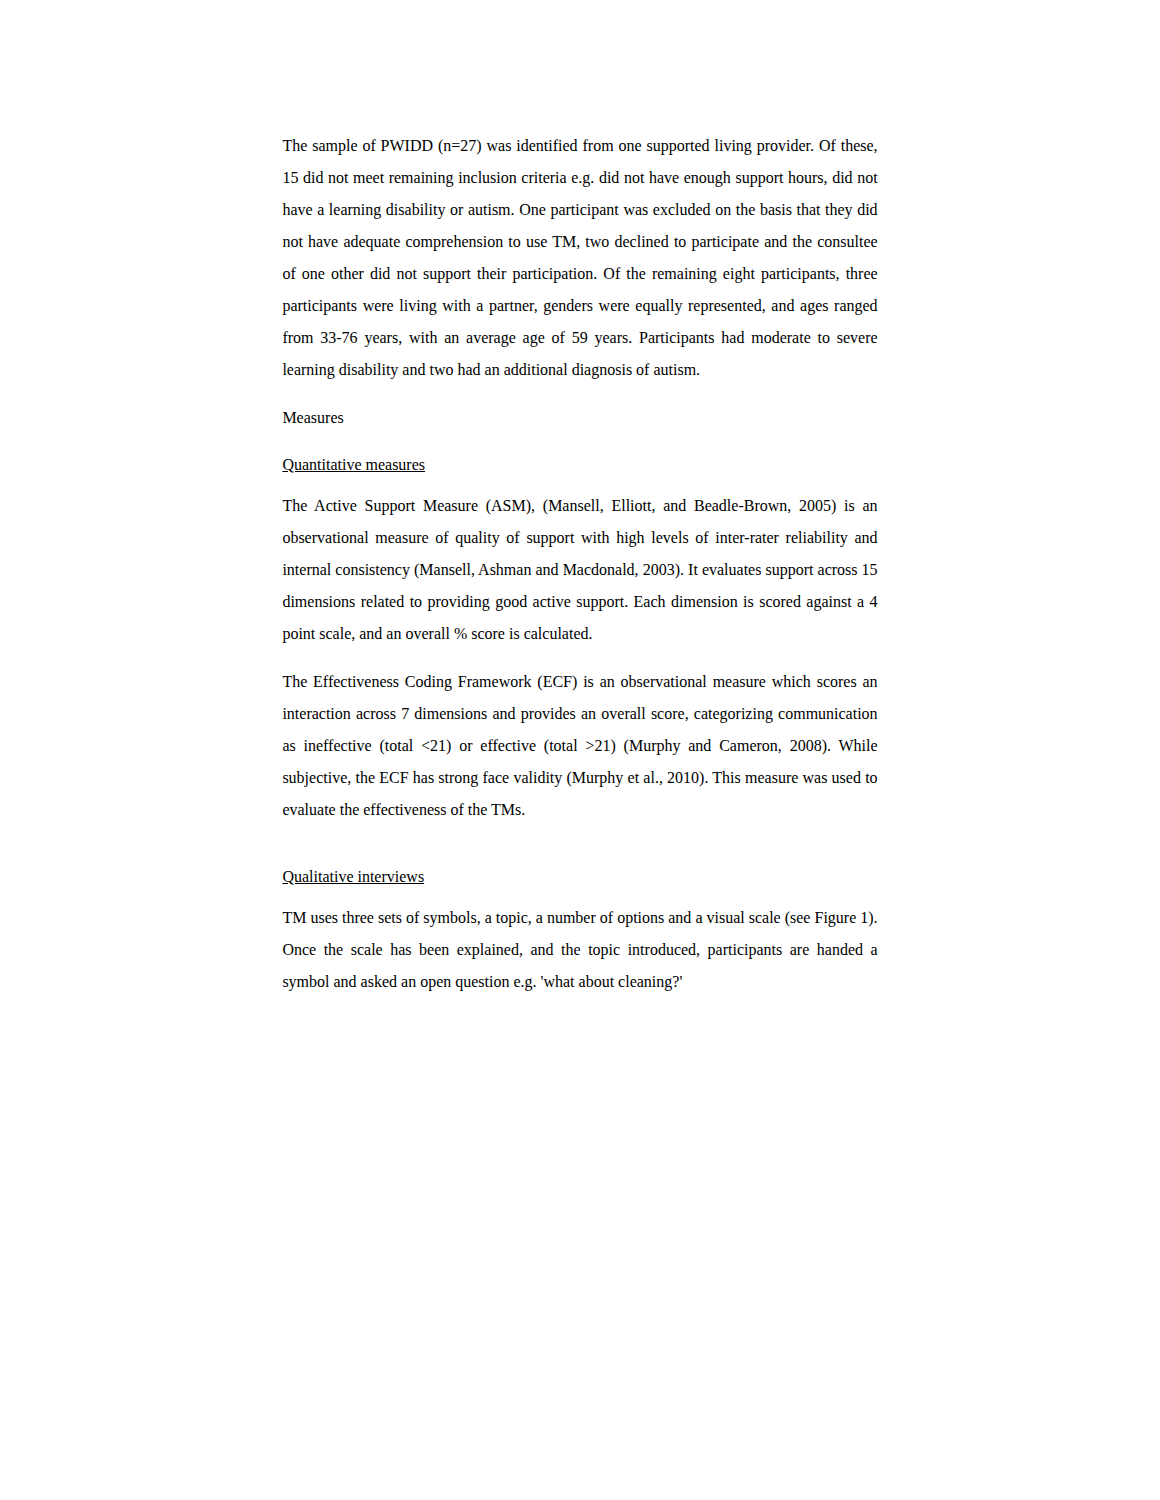The sample of PWIDD (n=27) was identified from one supported living provider. Of these, 15 did not meet remaining inclusion criteria e.g. did not have enough support hours, did not have a learning disability or autism. One participant was excluded on the basis that they did not have adequate comprehension to use TM, two declined to participate and the consultee of one other did not support their participation. Of the remaining eight participants, three participants were living with a partner, genders were equally represented, and ages ranged from 33-76 years, with an average age of 59 years. Participants had moderate to severe learning disability and two had an additional diagnosis of autism.
Measures
Quantitative measures
The Active Support Measure (ASM), (Mansell, Elliott, and Beadle-Brown, 2005) is an observational measure of quality of support with high levels of inter-rater reliability and internal consistency (Mansell, Ashman and Macdonald, 2003). It evaluates support across 15 dimensions related to providing good active support. Each dimension is scored against a 4 point scale, and an overall % score is calculated.
The Effectiveness Coding Framework (ECF) is an observational measure which scores an interaction across 7 dimensions and provides an overall score, categorizing communication as ineffective (total <21) or effective (total >21) (Murphy and Cameron, 2008). While subjective, the ECF has strong face validity (Murphy et al., 2010). This measure was used to evaluate the effectiveness of the TMs.
Qualitative interviews
TM uses three sets of symbols, a topic, a number of options and a visual scale (see Figure 1). Once the scale has been explained, and the topic introduced, participants are handed a symbol and asked an open question e.g. 'what about cleaning?'